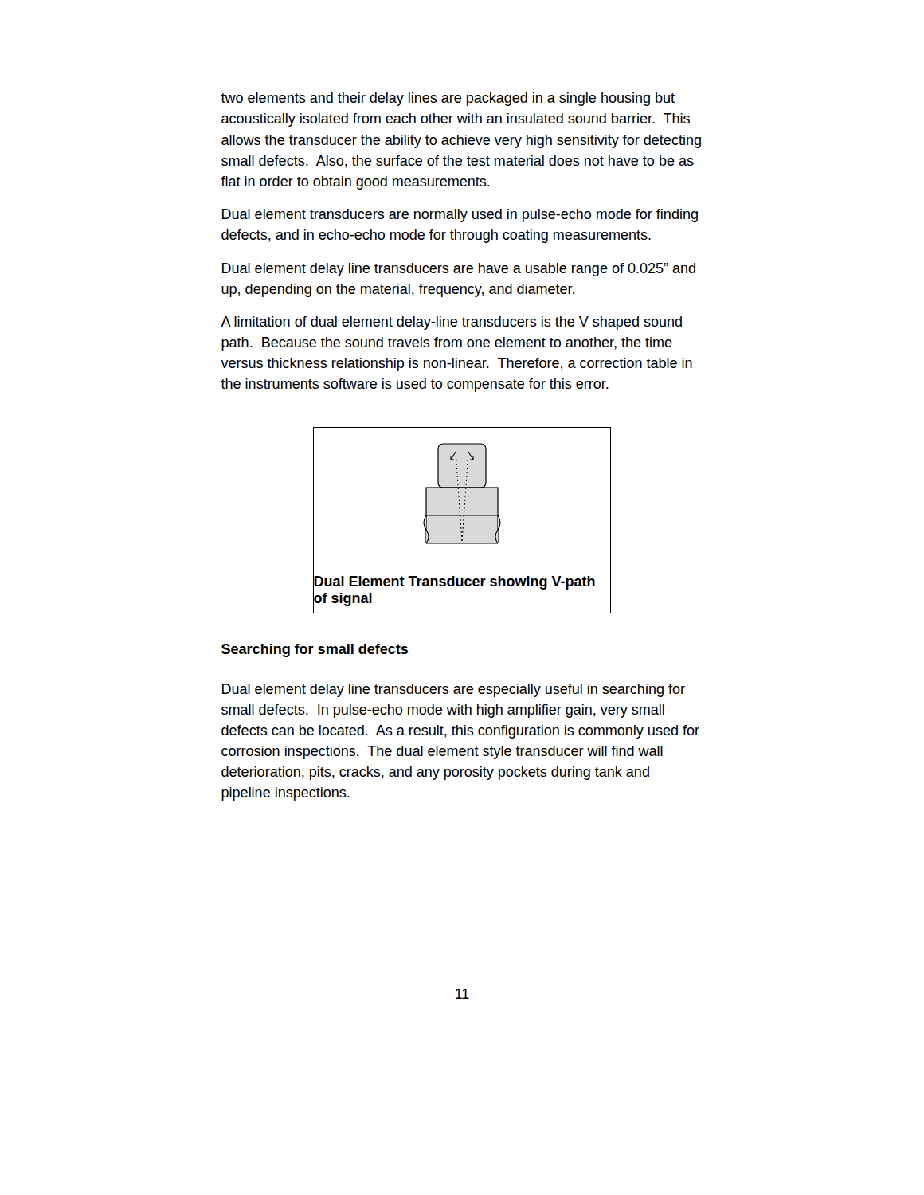two elements and their delay lines are packaged in a single housing but acoustically isolated from each other with an insulated sound barrier. This allows the transducer the ability to achieve very high sensitivity for detecting small defects. Also, the surface of the test material does not have to be as flat in order to obtain good measurements.
Dual element transducers are normally used in pulse-echo mode for finding defects, and in echo-echo mode for through coating measurements.
Dual element delay line transducers are have a usable range of 0.025” and up, depending on the material, frequency, and diameter.
A limitation of dual element delay-line transducers is the V shaped sound path. Because the sound travels from one element to another, the time versus thickness relationship is non-linear. Therefore, a correction table in the instruments software is used to compensate for this error.
Dual Element Transducer showing V-path of signal
Searching for small defects
Dual element delay line transducers are especially useful in searching for small defects. In pulse-echo mode with high amplifier gain, very small defects can be located. As a result, this configuration is commonly used for corrosion inspections. The dual element style transducer will find wall deterioration, pits, cracks, and any porosity pockets during tank and pipeline inspections.
11